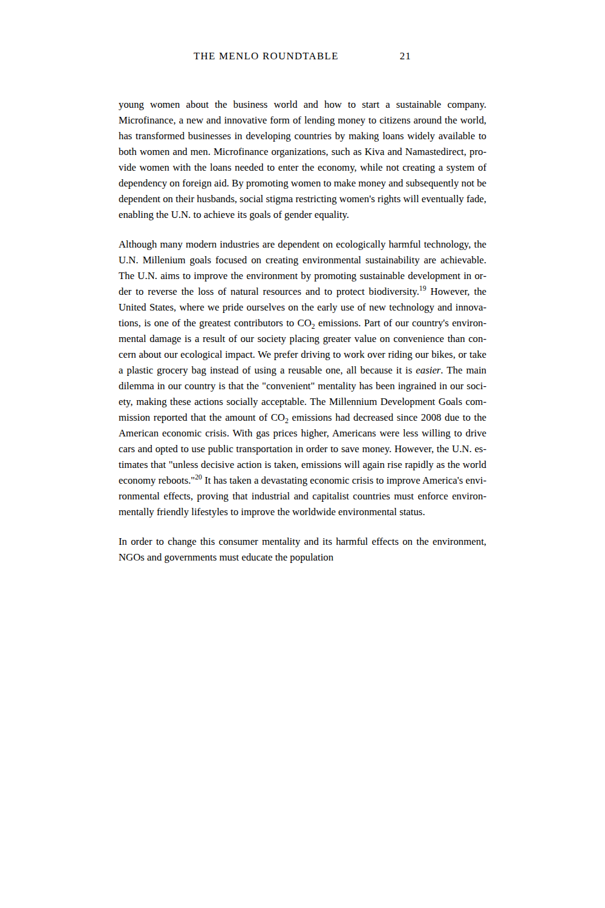The Menlo Roundtable 21
young women about the business world and how to start a sustainable company. Microfinance, a new and innovative form of lending money to citizens around the world, has transformed businesses in developing countries by making loans widely available to both women and men. Microfinance organizations, such as Kiva and Namastedirect, provide women with the loans needed to enter the economy, while not creating a system of dependency on foreign aid. By promoting women to make money and subsequently not be dependent on their husbands, social stigma restricting women's rights will eventually fade, enabling the U.N. to achieve its goals of gender equality.
Although many modern industries are dependent on ecologically harmful technology, the U.N. Millenium goals focused on creating environmental sustainability are achievable. The U.N. aims to improve the environment by promoting sustainable development in order to reverse the loss of natural resources and to protect biodiversity.19 However, the United States, where we pride ourselves on the early use of new technology and innovations, is one of the greatest contributors to CO2 emissions. Part of our country's environmental damage is a result of our society placing greater value on convenience than concern about our ecological impact. We prefer driving to work over riding our bikes, or take a plastic grocery bag instead of using a reusable one, all because it is easier. The main dilemma in our country is that the "convenient" mentality has been ingrained in our society, making these actions socially acceptable. The Millennium Development Goals commission reported that the amount of CO2 emissions had decreased since 2008 due to the American economic crisis. With gas prices higher, Americans were less willing to drive cars and opted to use public transportation in order to save money. However, the U.N. estimates that "unless decisive action is taken, emissions will again rise rapidly as the world economy reboots."20 It has taken a devastating economic crisis to improve America's environmental effects, proving that industrial and capitalist countries must enforce environmentally friendly lifestyles to improve the worldwide environmental status.
In order to change this consumer mentality and its harmful effects on the environment, NGOs and governments must educate the population